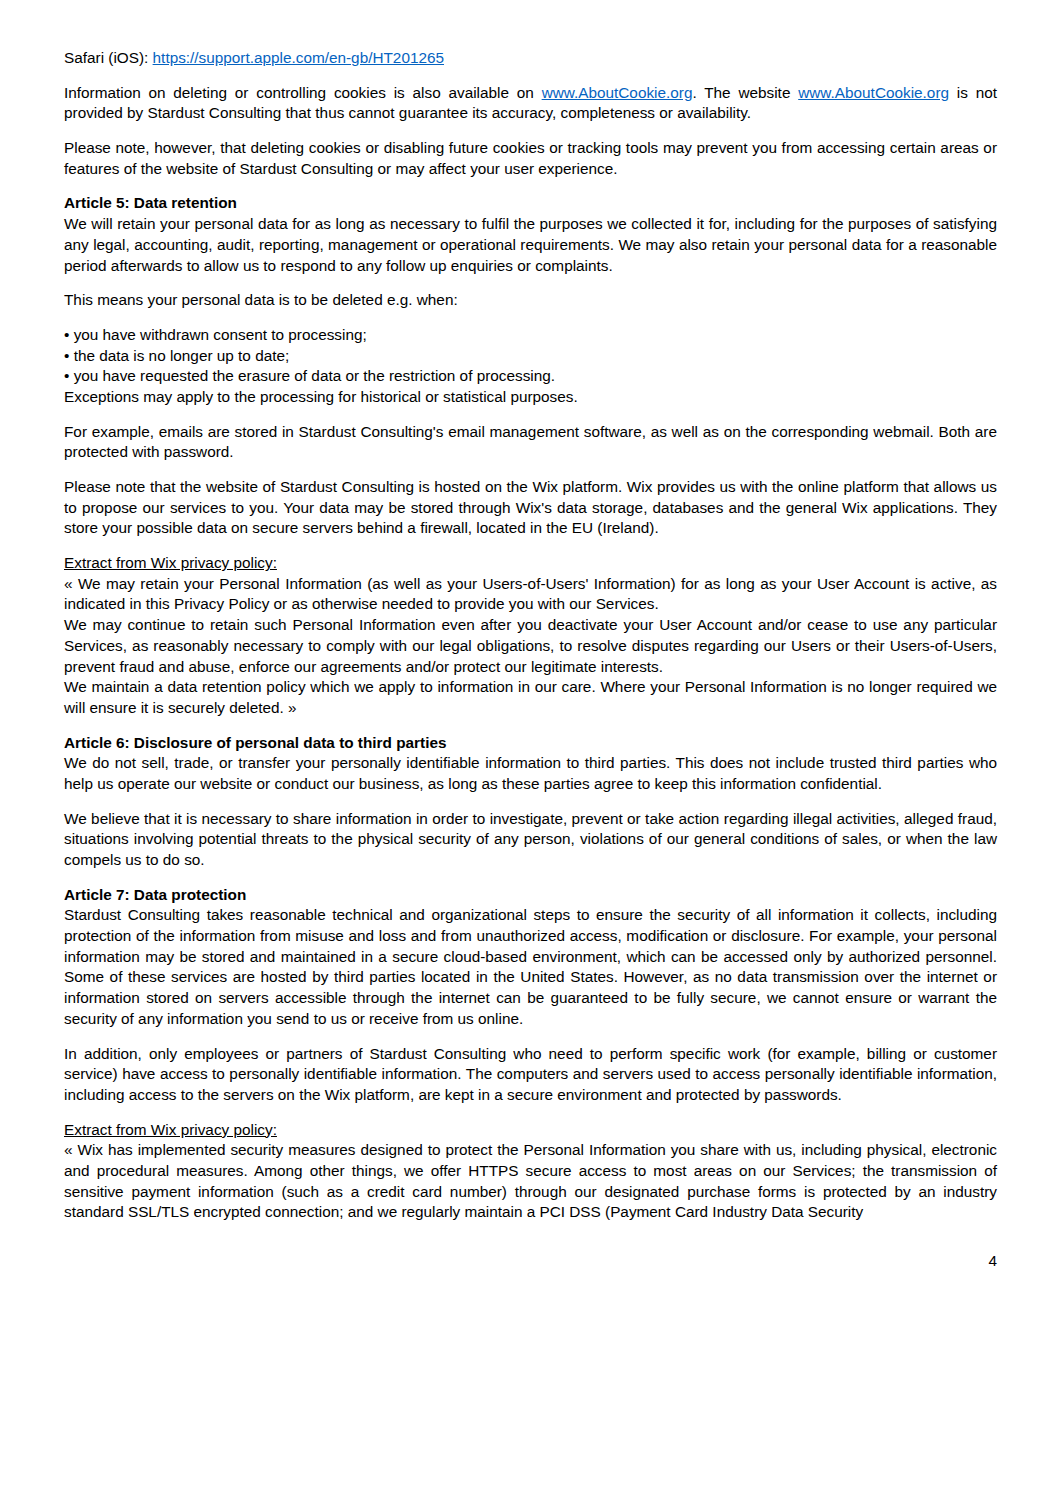Safari (iOS): https://support.apple.com/en-gb/HT201265
Information on deleting or controlling cookies is also available on www.AboutCookie.org. The website www.AboutCookie.org is not provided by Stardust Consulting that thus cannot guarantee its accuracy, completeness or availability.
Please note, however, that deleting cookies or disabling future cookies or tracking tools may prevent you from accessing certain areas or features of the website of Stardust Consulting or may affect your user experience.
Article 5: Data retention
We will retain your personal data for as long as necessary to fulfil the purposes we collected it for, including for the purposes of satisfying any legal, accounting, audit, reporting, management or operational requirements. We may also retain your personal data for a reasonable period afterwards to allow us to respond to any follow up enquiries or complaints.
This means your personal data is to be deleted e.g. when:
• you have withdrawn consent to processing;
• the data is no longer up to date;
• you have requested the erasure of data or the restriction of processing.
Exceptions may apply to the processing for historical or statistical purposes.
For example, emails are stored in Stardust Consulting's email management software, as well as on the corresponding webmail. Both are protected with password.
Please note that the website of Stardust Consulting is hosted on the Wix platform. Wix provides us with the online platform that allows us to propose our services to you. Your data may be stored through Wix's data storage, databases and the general Wix applications. They store your possible data on secure servers behind a firewall, located in the EU (Ireland).
Extract from Wix privacy policy:
« We may retain your Personal Information (as well as your Users-of-Users' Information) for as long as your User Account is active, as indicated in this Privacy Policy or as otherwise needed to provide you with our Services.
We may continue to retain such Personal Information even after you deactivate your User Account and/or cease to use any particular Services, as reasonably necessary to comply with our legal obligations, to resolve disputes regarding our Users or their Users-of-Users, prevent fraud and abuse, enforce our agreements and/or protect our legitimate interests.
We maintain a data retention policy which we apply to information in our care. Where your Personal Information is no longer required we will ensure it is securely deleted. »
Article 6: Disclosure of personal data to third parties
We do not sell, trade, or transfer your personally identifiable information to third parties. This does not include trusted third parties who help us operate our website or conduct our business, as long as these parties agree to keep this information confidential.
We believe that it is necessary to share information in order to investigate, prevent or take action regarding illegal activities, alleged fraud, situations involving potential threats to the physical security of any person, violations of our general conditions of sales, or when the law compels us to do so.
Article 7: Data protection
Stardust Consulting takes reasonable technical and organizational steps to ensure the security of all information it collects, including protection of the information from misuse and loss and from unauthorized access, modification or disclosure. For example, your personal information may be stored and maintained in a secure cloud-based environment, which can be accessed only by authorized personnel. Some of these services are hosted by third parties located in the United States. However, as no data transmission over the internet or information stored on servers accessible through the internet can be guaranteed to be fully secure, we cannot ensure or warrant the security of any information you send to us or receive from us online.
In addition, only employees or partners of Stardust Consulting who need to perform specific work (for example, billing or customer service) have access to personally identifiable information. The computers and servers used to access personally identifiable information, including access to the servers on the Wix platform, are kept in a secure environment and protected by passwords.
Extract from Wix privacy policy:
« Wix has implemented security measures designed to protect the Personal Information you share with us, including physical, electronic and procedural measures. Among other things, we offer HTTPS secure access to most areas on our Services; the transmission of sensitive payment information (such as a credit card number) through our designated purchase forms is protected by an industry standard SSL/TLS encrypted connection; and we regularly maintain a PCI DSS (Payment Card Industry Data Security
4